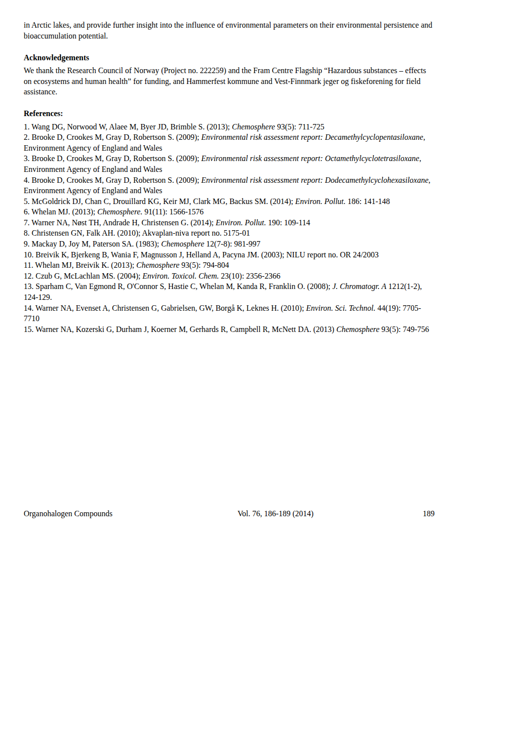in Arctic lakes, and provide further insight into the influence of environmental parameters on their environmental persistence and bioaccumulation potential.
Acknowledgements
We thank the Research Council of Norway (Project no. 222259) and the Fram Centre Flagship “Hazardous substances – effects on ecosystems and human health” for funding, and Hammerfest kommune and Vest-Finnmark jeger og fiskeforening for field assistance.
References:
1. Wang DG, Norwood W, Alaee M, Byer JD, Brimble S. (2013); Chemosphere 93(5): 711-725
2. Brooke D, Crookes M, Gray D, Robertson S. (2009); Environmental risk assessment report: Decamethylcyclopentasiloxane, Environment Agency of England and Wales
3. Brooke D, Crookes M, Gray D, Robertson S. (2009); Environmental risk assessment report: Octamethylcyclotetrasiloxane, Environment Agency of England and Wales
4. Brooke D, Crookes M, Gray D, Robertson S. (2009); Environmental risk assessment report: Dodecamethylcyclohexasiloxane, Environment Agency of England and Wales
5. McGoldrick DJ, Chan C, Drouillard KG, Keir MJ, Clark MG, Backus SM. (2014); Environ. Pollut. 186: 141-148
6. Whelan MJ. (2013); Chemosphere. 91(11): 1566-1576
7. Warner NA, Nøst TH, Andrade H, Christensen G. (2014); Environ. Pollut. 190: 109-114
8. Christensen GN, Falk AH. (2010); Akvaplan-niva report no. 5175-01
9. Mackay D, Joy M, Paterson SA. (1983); Chemosphere 12(7-8): 981-997
10. Breivik K, Bjerkeng B, Wania F, Magnusson J, Helland A, Pacyna JM. (2003); NILU report no. OR 24/2003
11. Whelan MJ, Breivik K. (2013); Chemosphere 93(5): 794-804
12. Czub G, McLachlan MS. (2004); Environ. Toxicol. Chem. 23(10): 2356-2366
13. Sparham C, Van Egmond R, O'Connor S, Hastie C, Whelan M, Kanda R, Franklin O. (2008); J. Chromatogr. A 1212(1-2), 124-129.
14. Warner NA, Evenset A, Christensen G, Gabrielsen, GW, Borgå K, Leknes H. (2010); Environ. Sci. Technol. 44(19): 7705-7710
15. Warner NA, Kozerski G, Durham J, Koerner M, Gerhards R, Campbell R, McNett DA. (2013) Chemosphere 93(5): 749-756
Organohalogen Compounds Vol. 76, 186-189 (2014) 189